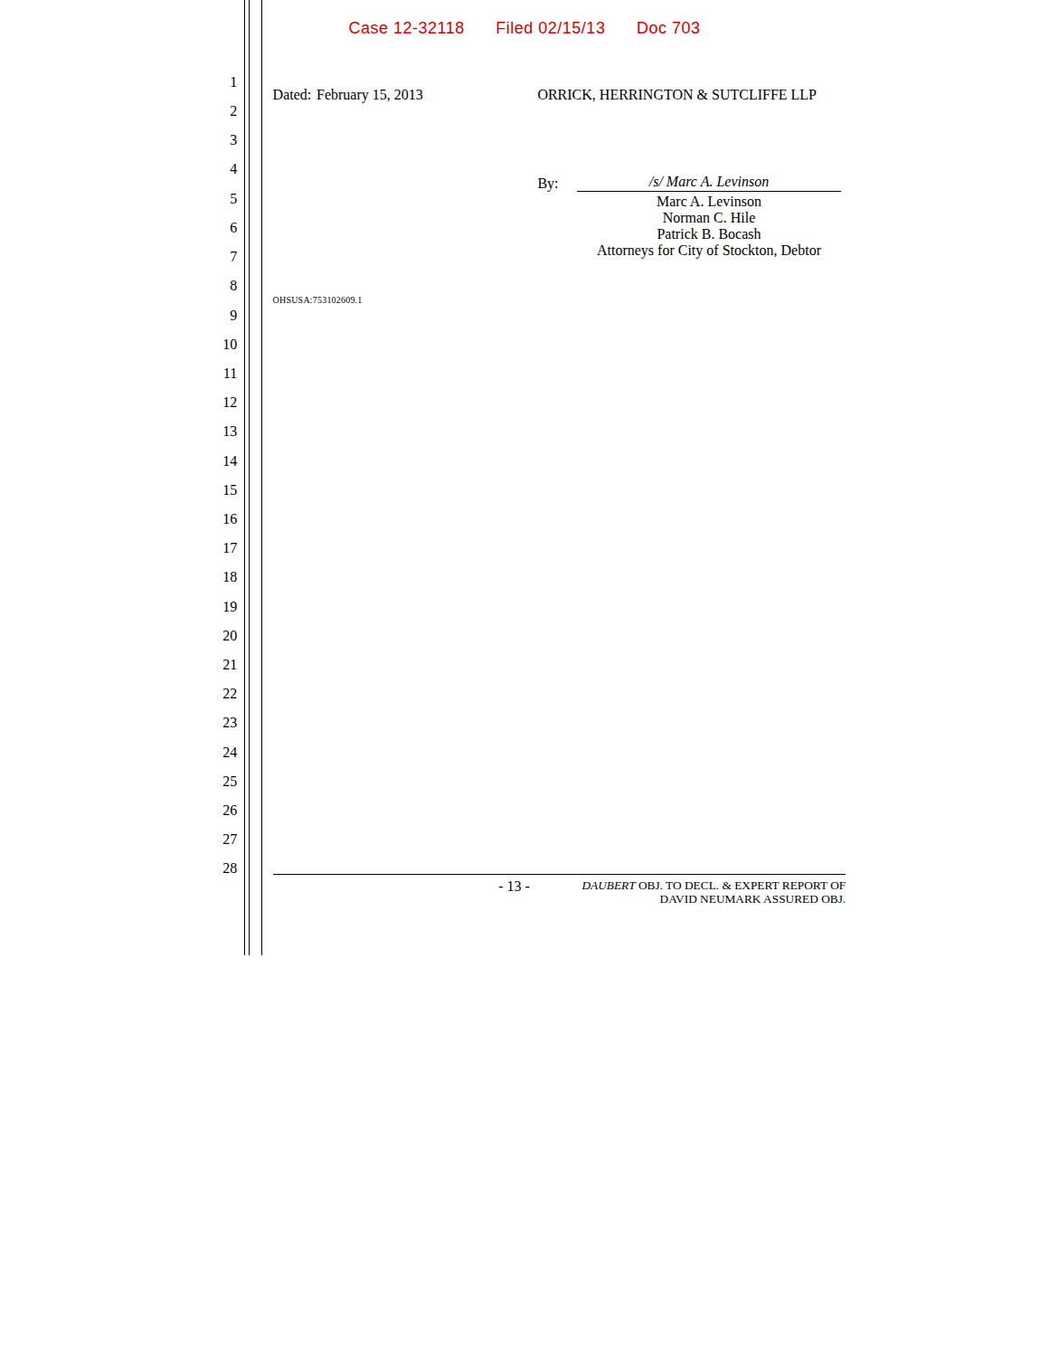Case 12-32118 Filed 02/15/13 Doc 703
1
2
3
4
5
6
7
8
9
10
11
12
13
14
15
16
17
18
19
20
21
22
23
24
25
26
27
28
Dated: February 15, 2013
ORRICK, HERRINGTON & SUTCLIFFE LLP
By:
/s/ Marc A. Levinson
Marc A. Levinson
Norman C. Hile
Patrick B. Bocash
Attorneys for City of Stockton, Debtor
OHSUSA:753102609.1
- 13 -
DAUBERT OBJ. TO DECL. & EXPERT REPORT OF
DAVID NEUMARK ASSURED OBJ.